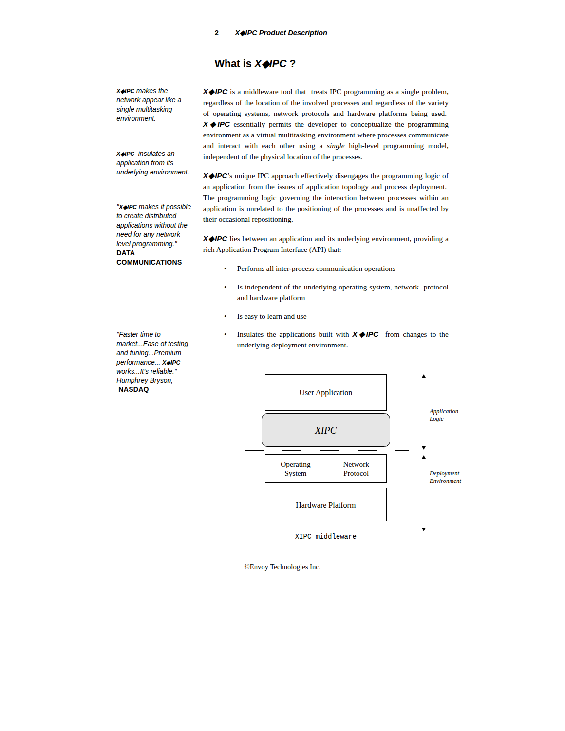2 X◆IPC Product Description
What is X◆IPC ?
X◆IPC makes the network appear like a single multitasking environment.
X◆IPC insulates an application from its underlying environment.
"X◆IPC makes it possible to create distributed applications without the need for any network level programming."
DATA COMMUNICATIONS
"Faster time to market...Ease of testing and tuning...Premium performance... X◆IPC works...It’s reliable."
Humphrey Bryson,
NASDAQ
X◆IPC is a middleware tool that treats IPC programming as a single problem, regardless of the location of the involved processes and regardless of the variety of operating systems, network protocols and hardware platforms being used. X◆IPC essentially permits the developer to conceptualize the programming environment as a virtual multitasking environment where processes communicate and interact with each other using a single high-level programming model, independent of the physical location of the processes.
X◆IPC’s unique IPC approach effectively disengages the programming logic of an application from the issues of application topology and process deployment. The programming logic governing the interaction between processes within an application is unrelated to the positioning of the processes and is unaffected by their occasional repositioning.
X◆IPC lies between an application and its underlying environment, providing a rich Application Program Interface (API) that:
Performs all inter-process communication operations
Is independent of the underlying operating system, network protocol and hardware platform
Is easy to learn and use
Insulates the applications built with X◆IPC from changes to the underlying deployment environment.
User Application
XIPC
Operating System
Network Protocol
Hardware Platform
XIPC middleware
Application
Logic
Deployment
Environment
©Envoy Technologies Inc.